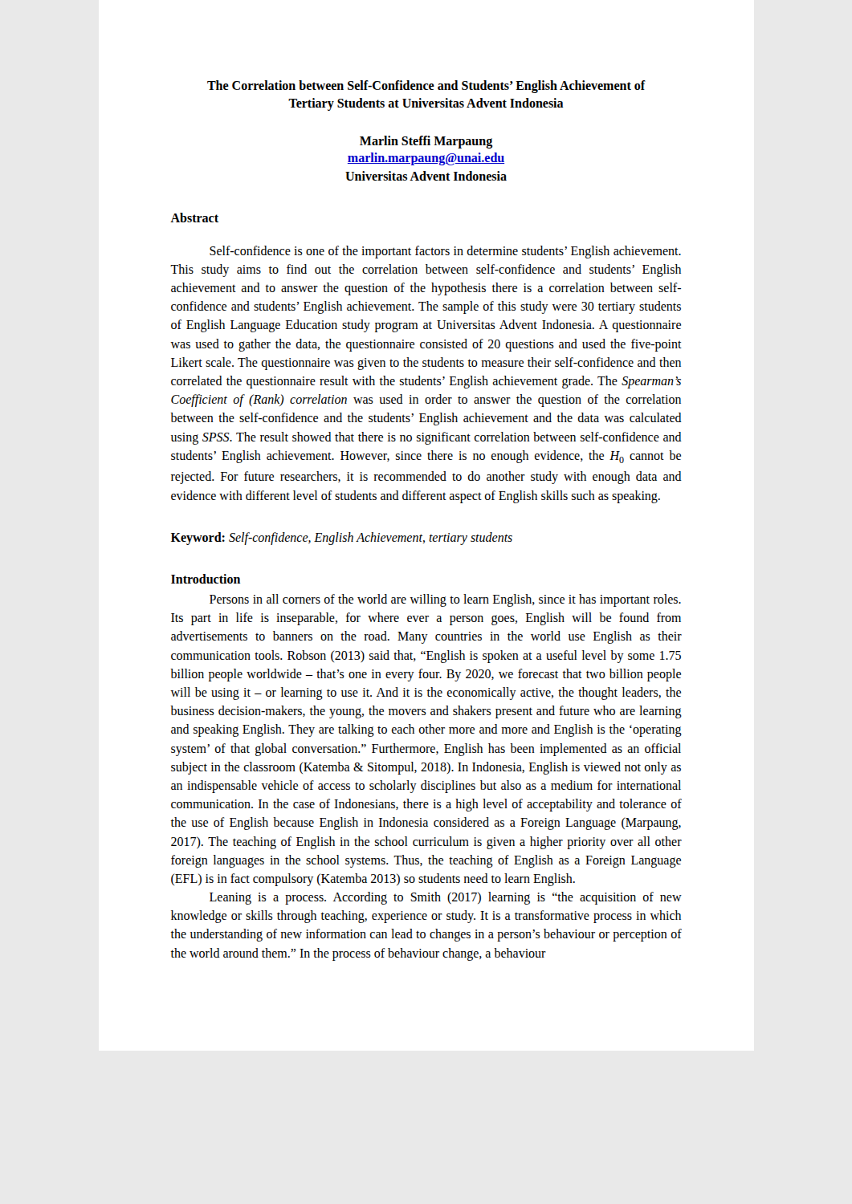The Correlation between Self-Confidence and Students’ English Achievement of
Tertiary Students at Universitas Advent Indonesia
Marlin Steffi Marpaung
marlin.marpaung@unai.edu
Universitas Advent Indonesia
Abstract
Self-confidence is one of the important factors in determine students’ English achievement. This study aims to find out the correlation between self-confidence and students’ English achievement and to answer the question of the hypothesis there is a correlation between self-confidence and students’ English achievement. The sample of this study were 30 tertiary students of English Language Education study program at Universitas Advent Indonesia. A questionnaire was used to gather the data, the questionnaire consisted of 20 questions and used the five-point Likert scale. The questionnaire was given to the students to measure their self-confidence and then correlated the questionnaire result with the students’ English achievement grade. The Spearman’s Coefficient of (Rank) correlation was used in order to answer the question of the correlation between the self-confidence and the students’ English achievement and the data was calculated using SPSS. The result showed that there is no significant correlation between self-confidence and students’ English achievement. However, since there is no enough evidence, the H0 cannot be rejected. For future researchers, it is recommended to do another study with enough data and evidence with different level of students and different aspect of English skills such as speaking.
Keyword: Self-confidence, English Achievement, tertiary students
Introduction
Persons in all corners of the world are willing to learn English, since it has important roles. Its part in life is inseparable, for where ever a person goes, English will be found from advertisements to banners on the road. Many countries in the world use English as their communication tools. Robson (2013) said that, “English is spoken at a useful level by some 1.75 billion people worldwide – that’s one in every four. By 2020, we forecast that two billion people will be using it – or learning to use it. And it is the economically active, the thought leaders, the business decision-makers, the young, the movers and shakers present and future who are learning and speaking English. They are talking to each other more and more and English is the ‘operating system’ of that global conversation.” Furthermore, English has been implemented as an official subject in the classroom (Katemba & Sitompul, 2018). In Indonesia, English is viewed not only as an indispensable vehicle of access to scholarly disciplines but also as a medium for international communication. In the case of Indonesians, there is a high level of acceptability and tolerance of the use of English because English in Indonesia considered as a Foreign Language (Marpaung, 2017). The teaching of English in the school curriculum is given a higher priority over all other foreign languages in the school systems. Thus, the teaching of English as a Foreign Language (EFL) is in fact compulsory (Katemba 2013) so students need to learn English.
Leaning is a process. According to Smith (2017) learning is “the acquisition of new knowledge or skills through teaching, experience or study. It is a transformative process in which the understanding of new information can lead to changes in a person’s behaviour or perception of the world around them.” In the process of behaviour change, a behaviour